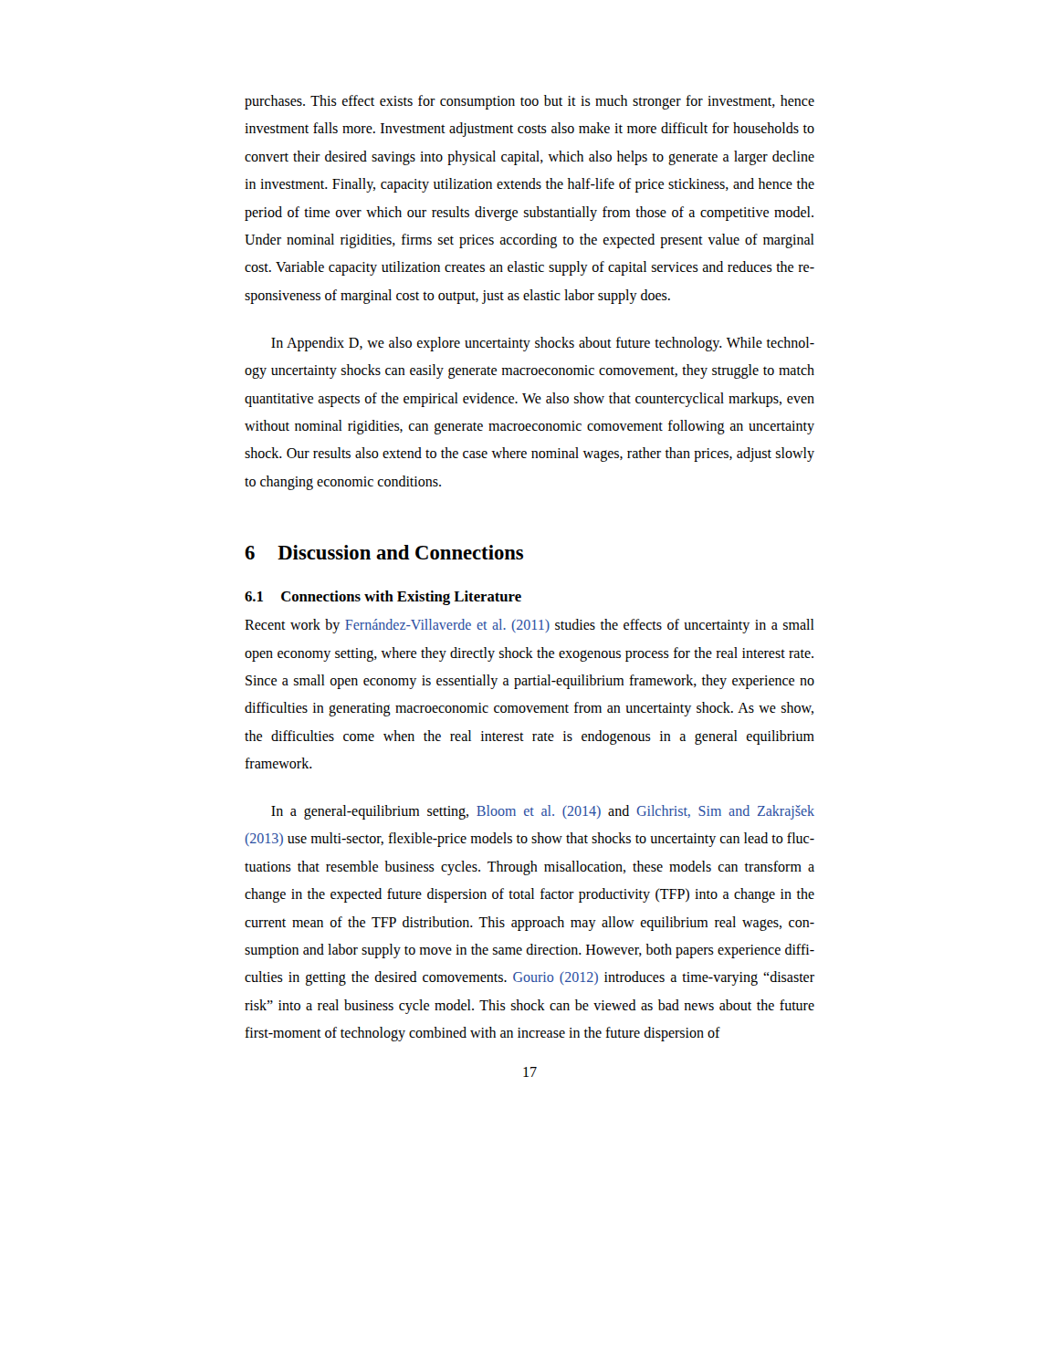purchases. This effect exists for consumption too but it is much stronger for investment, hence investment falls more. Investment adjustment costs also make it more difficult for households to convert their desired savings into physical capital, which also helps to generate a larger decline in investment. Finally, capacity utilization extends the half-life of price stickiness, and hence the period of time over which our results diverge substantially from those of a competitive model. Under nominal rigidities, firms set prices according to the expected present value of marginal cost. Variable capacity utilization creates an elastic supply of capital services and reduces the responsiveness of marginal cost to output, just as elastic labor supply does.
In Appendix D, we also explore uncertainty shocks about future technology. While technology uncertainty shocks can easily generate macroeconomic comovement, they struggle to match quantitative aspects of the empirical evidence. We also show that countercyclical markups, even without nominal rigidities, can generate macroeconomic comovement following an uncertainty shock. Our results also extend to the case where nominal wages, rather than prices, adjust slowly to changing economic conditions.
6 Discussion and Connections
6.1 Connections with Existing Literature
Recent work by Fernández-Villaverde et al. (2011) studies the effects of uncertainty in a small open economy setting, where they directly shock the exogenous process for the real interest rate. Since a small open economy is essentially a partial-equilibrium framework, they experience no difficulties in generating macroeconomic comovement from an uncertainty shock. As we show, the difficulties come when the real interest rate is endogenous in a general equilibrium framework.
In a general-equilibrium setting, Bloom et al. (2014) and Gilchrist, Sim and Zakrajšek (2013) use multi-sector, flexible-price models to show that shocks to uncertainty can lead to fluctuations that resemble business cycles. Through misallocation, these models can transform a change in the expected future dispersion of total factor productivity (TFP) into a change in the current mean of the TFP distribution. This approach may allow equilibrium real wages, consumption and labor supply to move in the same direction. However, both papers experience difficulties in getting the desired comovements. Gourio (2012) introduces a time-varying “disaster risk” into a real business cycle model. This shock can be viewed as bad news about the future first-moment of technology combined with an increase in the future dispersion of
17